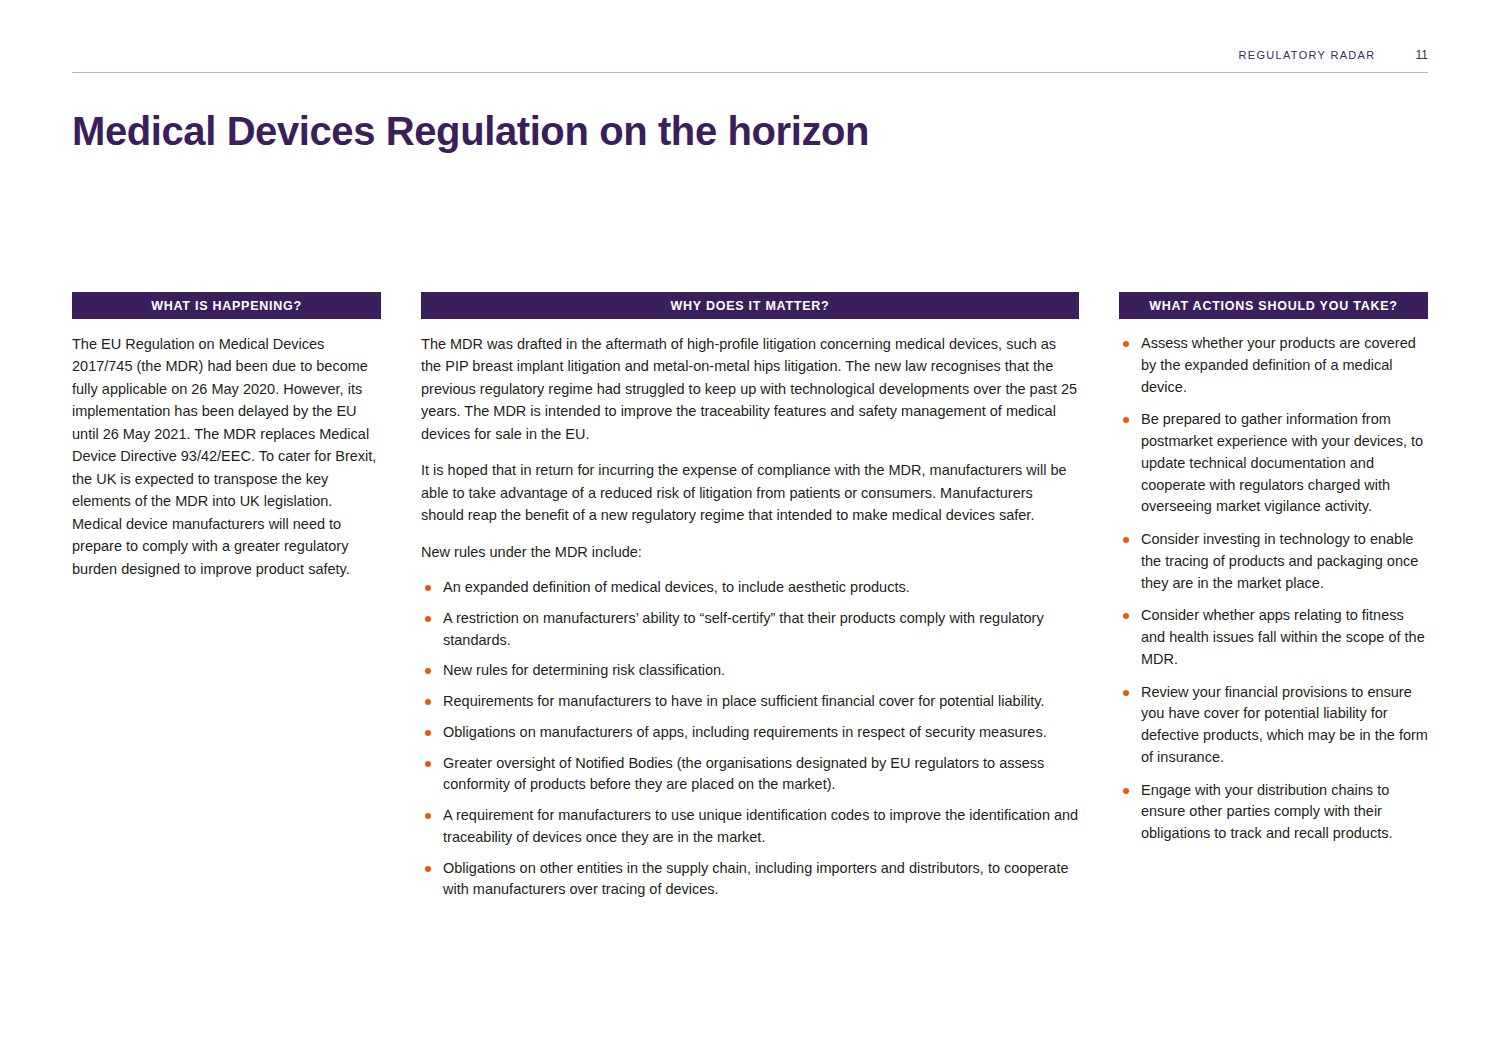Regulatory Radar 11
Medical Devices Regulation on the horizon
What is happening?
The EU Regulation on Medical Devices 2017/745 (the MDR) had been due to become fully applicable on 26 May 2020. However, its implementation has been delayed by the EU until 26 May 2021. The MDR replaces Medical Device Directive 93/42/EEC. To cater for Brexit, the UK is expected to transpose the key elements of the MDR into UK legislation. Medical device manufacturers will need to prepare to comply with a greater regulatory burden designed to improve product safety.
Why does it matter?
The MDR was drafted in the aftermath of high-profile litigation concerning medical devices, such as the PIP breast implant litigation and metal-on-metal hips litigation. The new law recognises that the previous regulatory regime had struggled to keep up with technological developments over the past 25 years. The MDR is intended to improve the traceability features and safety management of medical devices for sale in the EU.
It is hoped that in return for incurring the expense of compliance with the MDR, manufacturers will be able to take advantage of a reduced risk of litigation from patients or consumers. Manufacturers should reap the benefit of a new regulatory regime that intended to make medical devices safer.
New rules under the MDR include:
An expanded definition of medical devices, to include aesthetic products.
A restriction on manufacturers’ ability to “self-certify” that their products comply with regulatory standards.
New rules for determining risk classification.
Requirements for manufacturers to have in place sufficient financial cover for potential liability.
Obligations on manufacturers of apps, including requirements in respect of security measures.
Greater oversight of Notified Bodies (the organisations designated by EU regulators to assess conformity of products before they are placed on the market).
A requirement for manufacturers to use unique identification codes to improve the identification and traceability of devices once they are in the market.
Obligations on other entities in the supply chain, including importers and distributors, to cooperate with manufacturers over tracing of devices.
What actions should you take?
Assess whether your products are covered by the expanded definition of a medical device.
Be prepared to gather information from postmarket experience with your devices, to update technical documentation and cooperate with regulators charged with overseeing market vigilance activity.
Consider investing in technology to enable the tracing of products and packaging once they are in the market place.
Consider whether apps relating to fitness and health issues fall within the scope of the MDR.
Review your financial provisions to ensure you have cover for potential liability for defective products, which may be in the form of insurance.
Engage with your distribution chains to ensure other parties comply with their obligations to track and recall products.